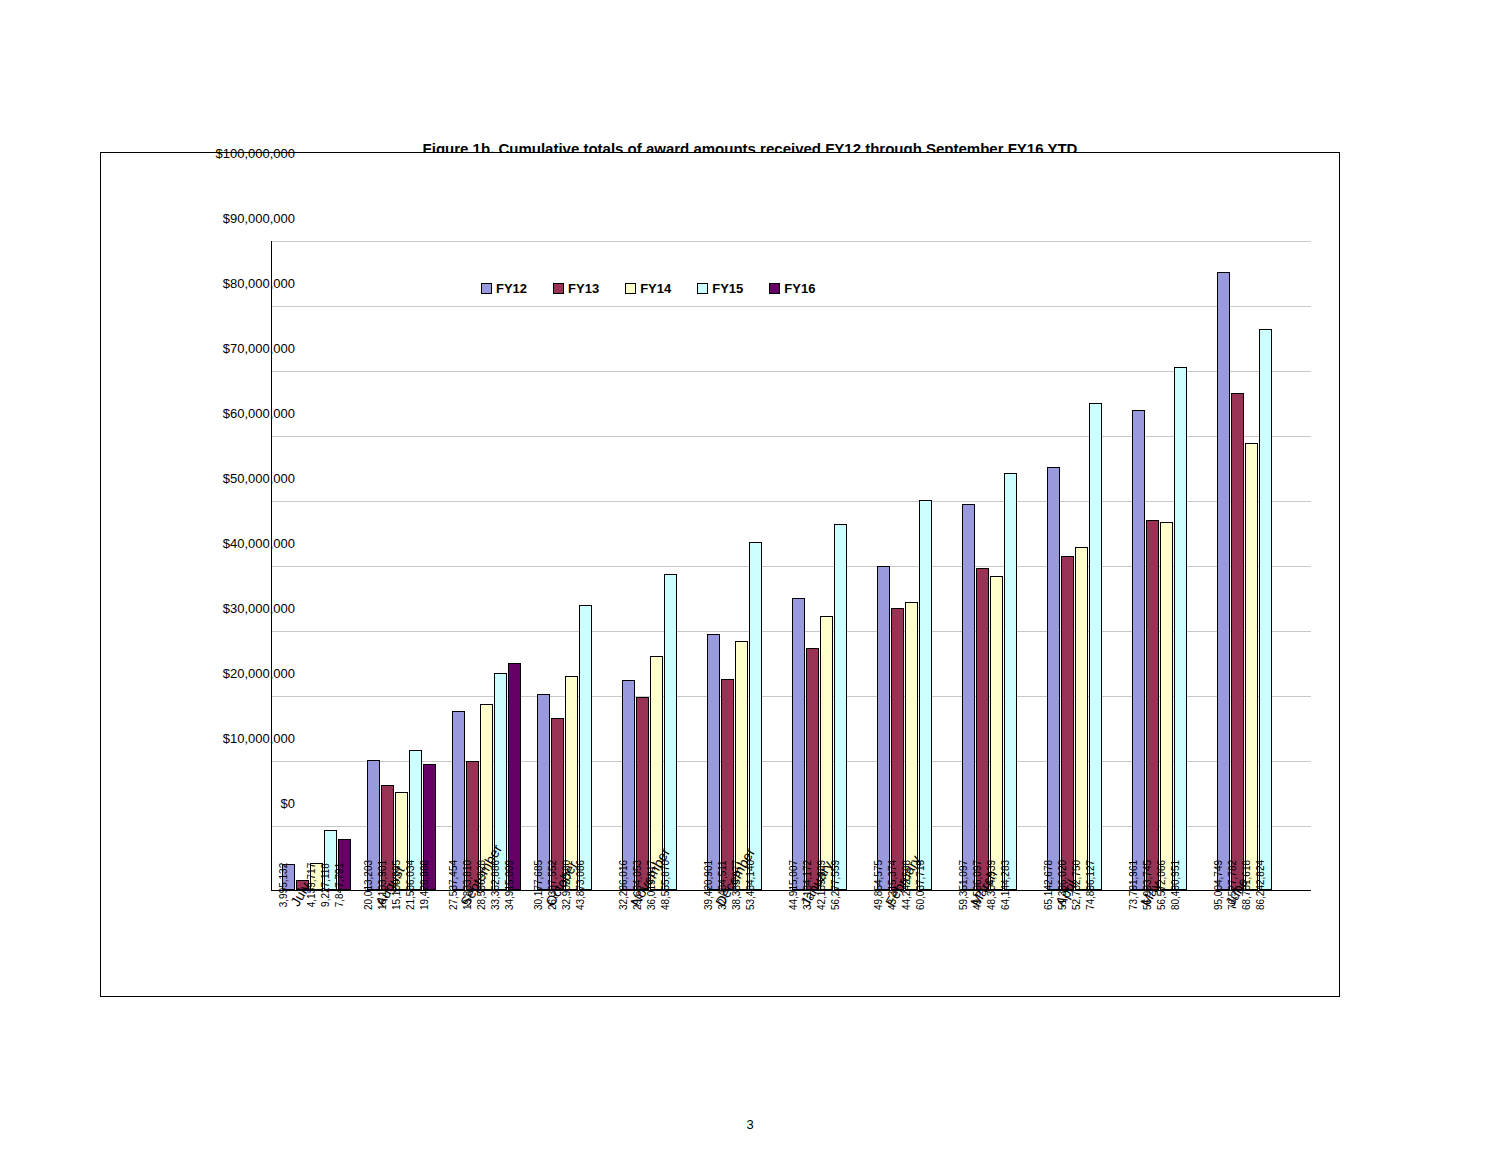Figure 1b. Cumulative totals of award amounts received FY12 through September FY16 YTD
FY12 FY13 FY14 FY15 FY16
$100,000,000
$90,000,000
$80,000,000
$70,000,000
$60,000,000
$50,000,000
$40,000,000
$30,000,000
$20,000,000
$10,000,000
$0
3,995,132
4,139,717
9,227,118
7,847,791
20,013,203
16,103,901
15,100,885
21,586,034
19,428,888
27,537,454
19,833,810
28,596,328
33,362,886
34,915,009
30,177,685
26,387,552
32,902,580
43,873,086
32,296,016
29,694,053
36,019,817
48,555,870
39,420,901
32,484,511
38,385,977
53,484,140
44,915,007
37,184,172
42,165,989
56,277,559
49,854,575
43,315,374
44,242,588
60,037,715
59,351,097
49,596,097
48,304,939
64,144,283
65,142,678
51,396,020
52,732,750
74,896,127
73,791,961
56,993,745
56,572,066
80,490,951
95,004,749
76,527,782
68,781,618
86,242,824
July
August
September
October
November
December
January
February
March
April
May
June
3